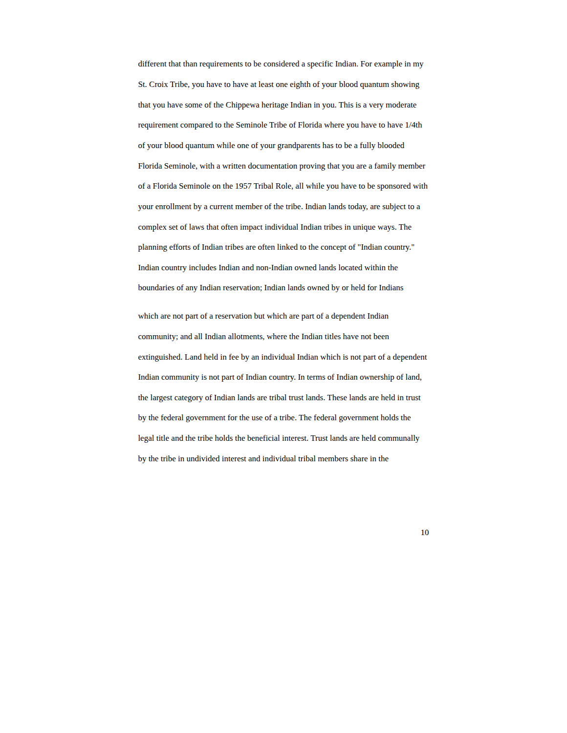different that than requirements to be considered a specific Indian. For example in my St. Croix Tribe, you have to have at least one eighth of your blood quantum showing that you have some of the Chippewa heritage Indian in you. This is a very moderate requirement compared to the Seminole Tribe of Florida where you have to have 1/4th of your blood quantum while one of your grandparents has to be a fully blooded Florida Seminole, with a written documentation proving that you are a family member of a Florida Seminole on the 1957 Tribal Role, all while you have to be sponsored with your enrollment by a current member of the tribe. Indian lands today, are subject to a complex set of laws that often impact individual Indian tribes in unique ways. The planning efforts of Indian tribes are often linked to the concept of "Indian country." Indian country includes Indian and non-Indian owned lands located within the boundaries of any Indian reservation; Indian lands owned by or held for Indians
which are not part of a reservation but which are part of a dependent Indian community; and all Indian allotments, where the Indian titles have not been extinguished. Land held in fee by an individual Indian which is not part of a dependent Indian community is not part of Indian country. In terms of Indian ownership of land, the largest category of Indian lands are tribal trust lands. These lands are held in trust by the federal government for the use of a tribe. The federal government holds the legal title and the tribe holds the beneficial interest. Trust lands are held communally by the tribe in undivided interest and individual tribal members share in the
10